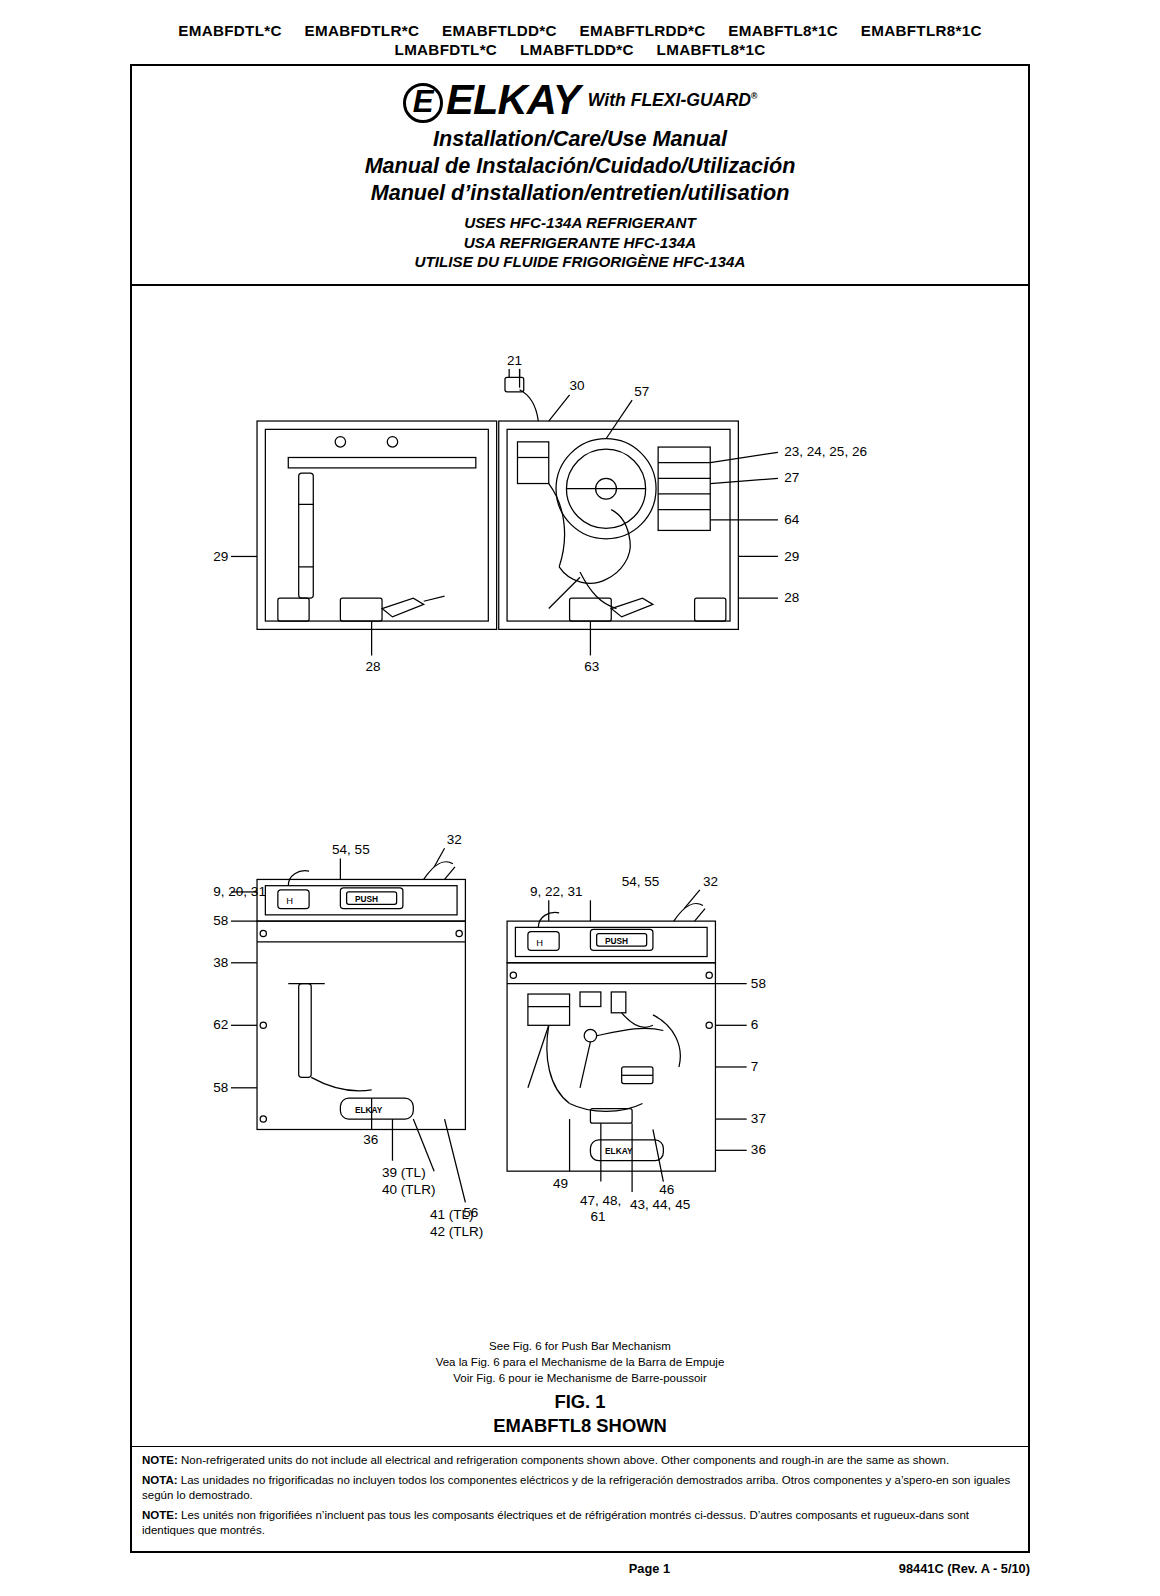EMABFDTL*C EMABFDTLR*C EMABFTLDD*C EMABFTLRDD*C EMABFTL8*1C EMABFTLR8*1C
LMABFDTL*C LMABFTLDD*C LMABFTL8*1C
EELKAY With FLEXI-GUARD®
Installation/Care/Use Manual
Manual de Instalación/Cuidado/Utilización
Manuel d’installation/entretien/utilisation
USES HFC-134A REFRIGERANT
USA REFRIGERANTE HFC-134A
UTILISE DU FLUIDE FRIGORIGÈNE HFC-134A
EMABFTL8 assembly diagram with numbered callouts Technical line drawing: upper portion shows a top view of two cabinet sections with refrigeration components; lower portion shows front and side elevations of the bi-level drinking fountain with push bars, bubblers, and internal components. Numbers identify replacement parts. H PUSH ELKAY H PUSH ELKAY 21 30 57 23, 24, 25, 26 27 64 29 28 29 28 63 9, 20, 31 58 38 62 58 54, 55 32 36 39 (TL) 40 (TLR) 41 (TL) 42 (TLR) 56 9, 22, 31 54, 55 32 58 6 7 37 36 49 47, 48, 61 43, 44, 45 46
See Fig. 6 for Push Bar Mechanism
Vea la Fig. 6 para el Mechanisme de la Barra de Empuje
Voir Fig. 6 pour ie Mechanisme de Barre-poussoir
FIG. 1
EMABFTL8 SHOWN
NOTE: Non-refrigerated units do not include all electrical and refrigeration components shown above. Other components and rough-in are the same as shown.
NOTA: Las unidades no frigorificadas no incluyen todos los componentes eléctricos y de la refrigeración demostrados arriba. Otros componentes y a’spero-en son iguales según lo demostrado.
NOTE: Les unités non frigorifiées n’incluent pas tous les composants électriques et de réfrigération montrés ci-dessus. D’autres composants et rugueux-dans sont identiques que montrés.
Page 1 98441C (Rev. A - 5/10)